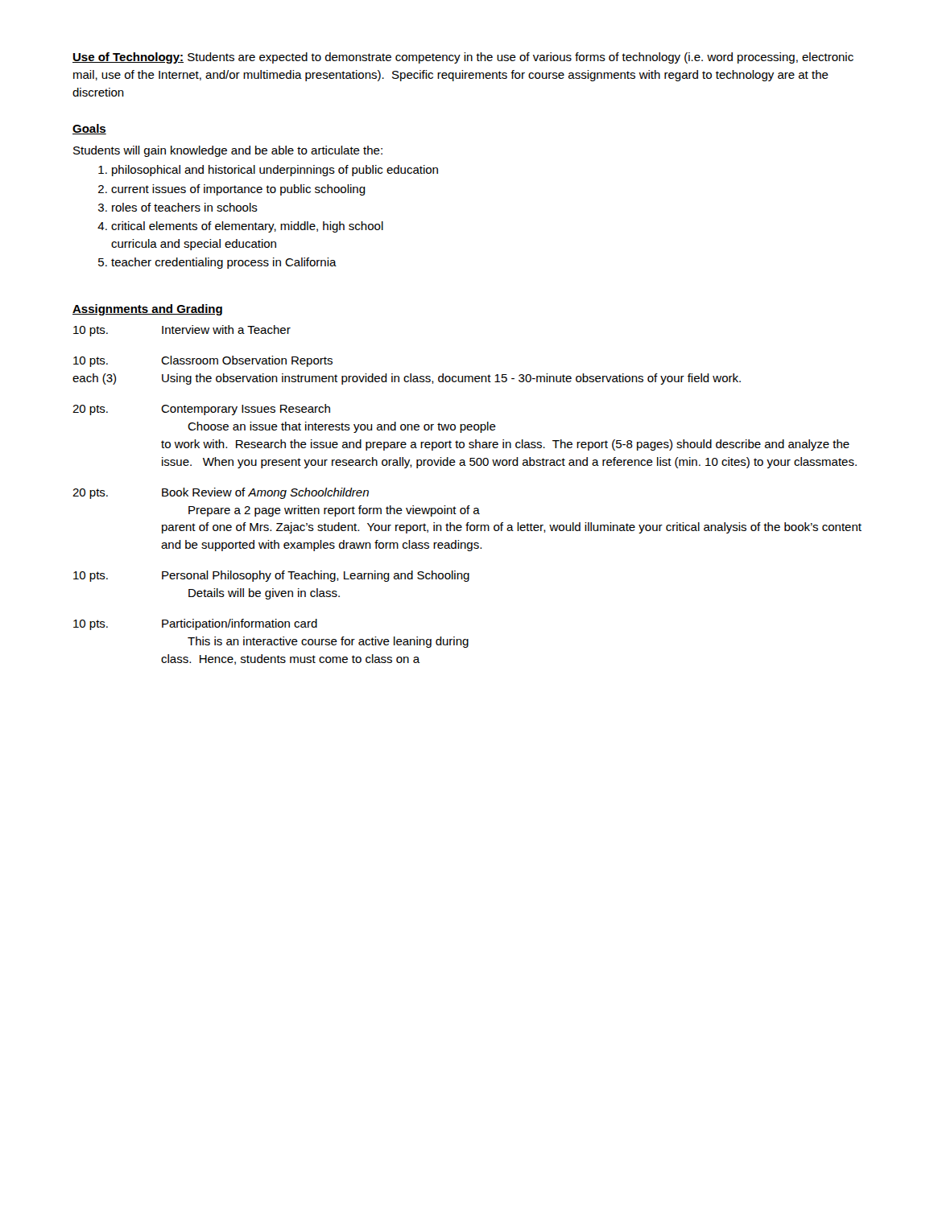Use of Technology: Students are expected to demonstrate competency in the use of various forms of technology (i.e. word processing, electronic mail, use of the Internet, and/or multimedia presentations). Specific requirements for course assignments with regard to technology are at the discretion
Goals
Students will gain knowledge and be able to articulate the:
philosophical and historical underpinnings of public education
current issues of importance to public schooling
roles of teachers in schools
critical elements of elementary, middle, high school
curricula and special education
teacher credentialing process in California
Assignments and Grading
| 10 pts. | Interview with a Teacher |
| 10 pts. each (3) | Classroom Observation Reports Using the observation instrument provided in class, document 15 - 30-minute observations of your field work. |
| 20 pts. | Contemporary Issues Research Choose an issue that interests you and one or two people to work with. Research the issue and prepare a report to share in class. The report (5-8 pages) should describe and analyze the issue. When you present your research orally, provide a 500 word abstract and a reference list (min. 10 cites) to your classmates. |
| 20 pts. | Book Review of Among Schoolchildren Prepare a 2 page written report form the viewpoint of a parent of one of Mrs. Zajac’s student. Your report, in the form of a letter, would illuminate your critical analysis of the book’s content and be supported with examples drawn form class readings. |
| 10 pts. | Personal Philosophy of Teaching, Learning and Schooling Details will be given in class. |
| 10 pts. | Participation/information card This is an interactive course for active leaning during class. Hence, students must come to class on a |